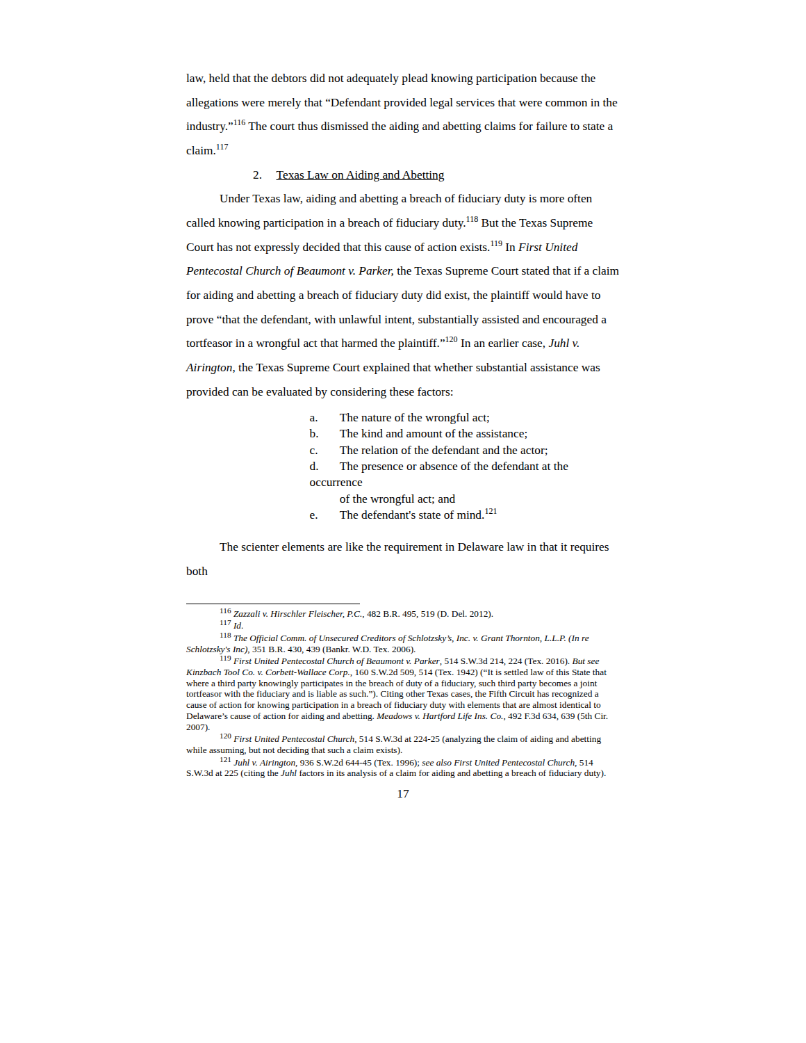law, held that the debtors did not adequately plead knowing participation because the allegations were merely that “Defendant provided legal services that were common in the industry.”116 The court thus dismissed the aiding and abetting claims for failure to state a claim.117
2. Texas Law on Aiding and Abetting
Under Texas law, aiding and abetting a breach of fiduciary duty is more often called knowing participation in a breach of fiduciary duty.118 But the Texas Supreme Court has not expressly decided that this cause of action exists.119 In First United Pentecostal Church of Beaumont v. Parker, the Texas Supreme Court stated that if a claim for aiding and abetting a breach of fiduciary duty did exist, the plaintiff would have to prove “that the defendant, with unlawful intent, substantially assisted and encouraged a tortfeasor in a wrongful act that harmed the plaintiff.”120 In an earlier case, Juhl v. Airington, the Texas Supreme Court explained that whether substantial assistance was provided can be evaluated by considering these factors:
a. The nature of the wrongful act; b. The kind and amount of the assistance; c. The relation of the defendant and the actor; d. The presence or absence of the defendant at the occurrence of the wrongful act; and e. The defendant's state of mind.121
The scienter elements are like the requirement in Delaware law in that it requires both
116 Zazzali v. Hirschler Fleischer, P.C., 482 B.R. 495, 519 (D. Del. 2012).
117 Id.
118 The Official Comm. of Unsecured Creditors of Schlotzsky’s, Inc. v. Grant Thornton, L.L.P. (In re Schlotzsky's Inc), 351 B.R. 430, 439 (Bankr. W.D. Tex. 2006).
119 First United Pentecostal Church of Beaumont v. Parker, 514 S.W.3d 214, 224 (Tex. 2016). But see Kinzbach Tool Co. v. Corbett-Wallace Corp., 160 S.W.2d 509, 514 (Tex. 1942) (“It is settled law of this State that where a third party knowingly participates in the breach of duty of a fiduciary, such third party becomes a joint tortfeasor with the fiduciary and is liable as such.”). Citing other Texas cases, the Fifth Circuit has recognized a cause of action for knowing participation in a breach of fiduciary duty with elements that are almost identical to Delaware’s cause of action for aiding and abetting. Meadows v. Hartford Life Ins. Co., 492 F.3d 634, 639 (5th Cir. 2007).
120 First United Pentecostal Church, 514 S.W.3d at 224-25 (analyzing the claim of aiding and abetting while assuming, but not deciding that such a claim exists).
121 Juhl v. Airington, 936 S.W.2d 644-45 (Tex. 1996); see also First United Pentecostal Church, 514 S.W.3d at 225 (citing the Juhl factors in its analysis of a claim for aiding and abetting a breach of fiduciary duty).
17